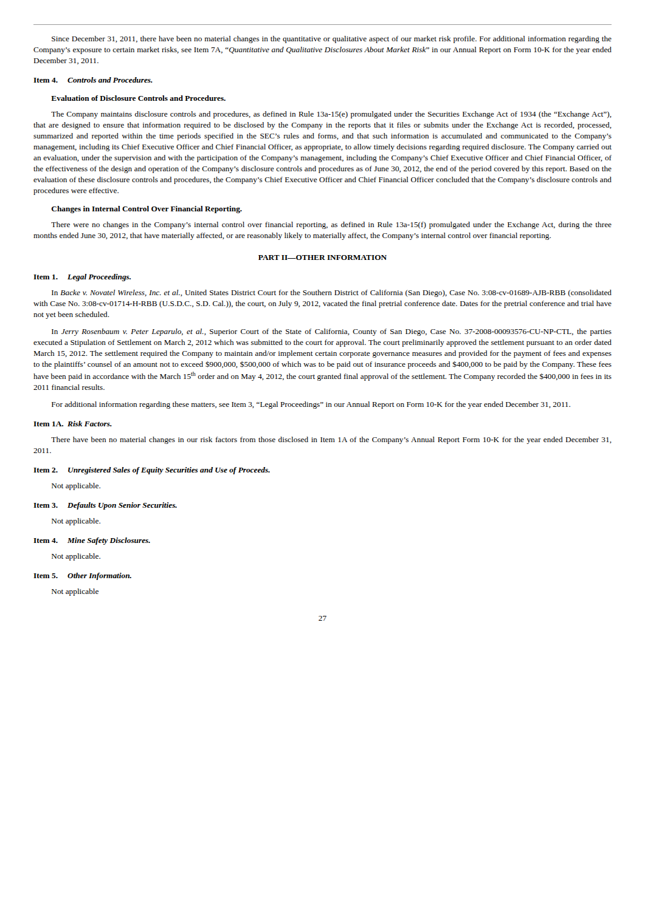Since December 31, 2011, there have been no material changes in the quantitative or qualitative aspect of our market risk profile. For additional information regarding the Company’s exposure to certain market risks, see Item 7A, “Quantitative and Qualitative Disclosures About Market Risk” in our Annual Report on Form 10-K for the year ended December 31, 2011.
Item 4. Controls and Procedures.
Evaluation of Disclosure Controls and Procedures.
The Company maintains disclosure controls and procedures, as defined in Rule 13a-15(e) promulgated under the Securities Exchange Act of 1934 (the “Exchange Act”), that are designed to ensure that information required to be disclosed by the Company in the reports that it files or submits under the Exchange Act is recorded, processed, summarized and reported within the time periods specified in the SEC’s rules and forms, and that such information is accumulated and communicated to the Company’s management, including its Chief Executive Officer and Chief Financial Officer, as appropriate, to allow timely decisions regarding required disclosure. The Company carried out an evaluation, under the supervision and with the participation of the Company’s management, including the Company’s Chief Executive Officer and Chief Financial Officer, of the effectiveness of the design and operation of the Company’s disclosure controls and procedures as of June 30, 2012, the end of the period covered by this report. Based on the evaluation of these disclosure controls and procedures, the Company’s Chief Executive Officer and Chief Financial Officer concluded that the Company’s disclosure controls and procedures were effective.
Changes in Internal Control Over Financial Reporting.
There were no changes in the Company’s internal control over financial reporting, as defined in Rule 13a-15(f) promulgated under the Exchange Act, during the three months ended June 30, 2012, that have materially affected, or are reasonably likely to materially affect, the Company’s internal control over financial reporting.
PART II—OTHER INFORMATION
Item 1. Legal Proceedings.
In Backe v. Novatel Wireless, Inc. et al., United States District Court for the Southern District of California (San Diego), Case No. 3:08-cv-01689-AJB-RBB (consolidated with Case No. 3:08-cv-01714-H-RBB (U.S.D.C., S.D. Cal.)), the court, on July 9, 2012, vacated the final pretrial conference date. Dates for the pretrial conference and trial have not yet been scheduled.
In Jerry Rosenbaum v. Peter Leparulo, et al., Superior Court of the State of California, County of San Diego, Case No. 37-2008-00093576-CU-NP-CTL, the parties executed a Stipulation of Settlement on March 2, 2012 which was submitted to the court for approval. The court preliminarily approved the settlement pursuant to an order dated March 15, 2012. The settlement required the Company to maintain and/or implement certain corporate governance measures and provided for the payment of fees and expenses to the plaintiffs’ counsel of an amount not to exceed $900,000, $500,000 of which was to be paid out of insurance proceeds and $400,000 to be paid by the Company. These fees have been paid in accordance with the March 15th order and on May 4, 2012, the court granted final approval of the settlement. The Company recorded the $400,000 in fees in its 2011 financial results.
For additional information regarding these matters, see Item 3, “Legal Proceedings” in our Annual Report on Form 10-K for the year ended December 31, 2011.
Item 1A. Risk Factors.
There have been no material changes in our risk factors from those disclosed in Item 1A of the Company’s Annual Report Form 10-K for the year ended December 31, 2011.
Item 2. Unregistered Sales of Equity Securities and Use of Proceeds.
Not applicable.
Item 3. Defaults Upon Senior Securities.
Not applicable.
Item 4. Mine Safety Disclosures.
Not applicable.
Item 5. Other Information.
Not applicable
27